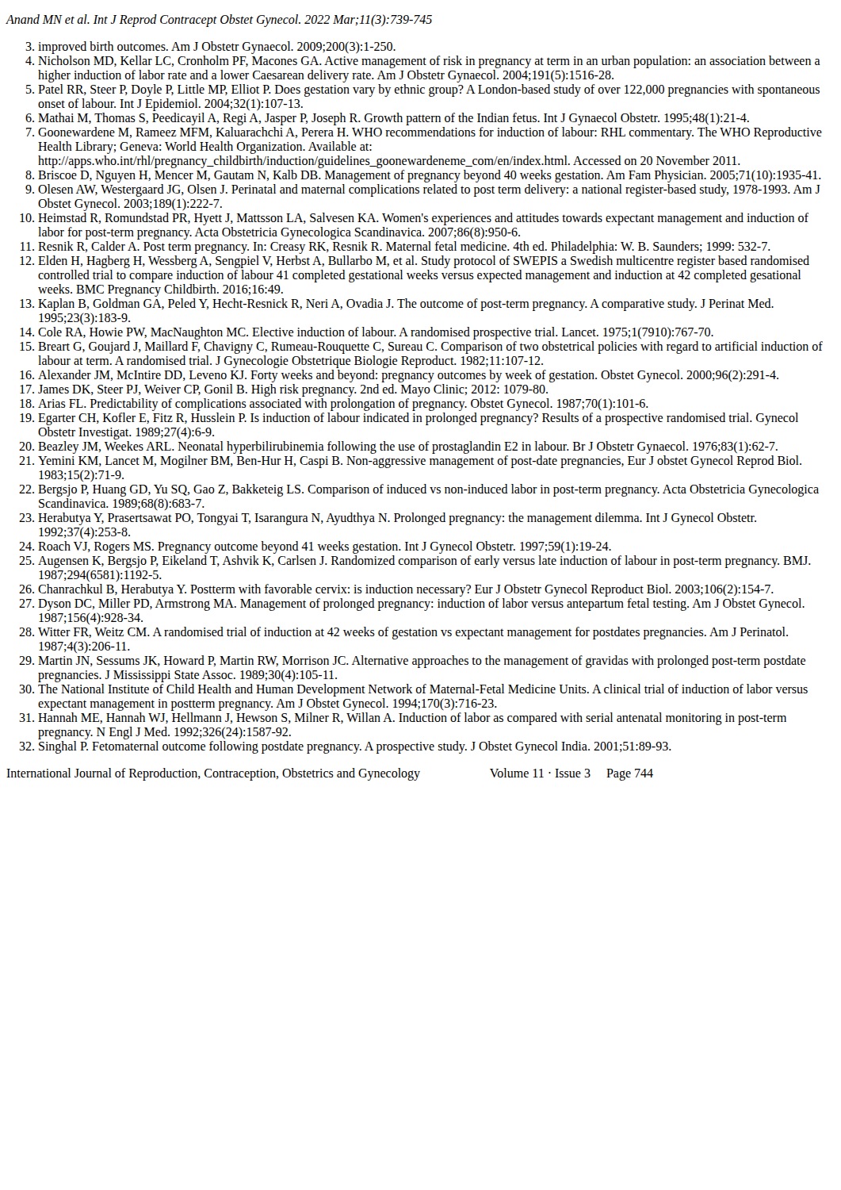Anand MN et al. Int J Reprod Contracept Obstet Gynecol. 2022 Mar;11(3):739-745
improved birth outcomes. Am J Obstetr Gynaecol. 2009;200(3):1-250.
Nicholson MD, Kellar LC, Cronholm PF, Macones GA. Active management of risk in pregnancy at term in an urban population: an association between a higher induction of labor rate and a lower Caesarean delivery rate. Am J Obstetr Gynaecol. 2004;191(5):1516-28.
Patel RR, Steer P, Doyle P, Little MP, Elliot P. Does gestation vary by ethnic group? A London-based study of over 122,000 pregnancies with spontaneous onset of labour. Int J Epidemiol. 2004;32(1):107-13.
Mathai M, Thomas S, Peedicayil A, Regi A, Jasper P, Joseph R. Growth pattern of the Indian fetus. Int J Gynaecol Obstetr. 1995;48(1):21-4.
Goonewardene M, Rameez MFM, Kaluarachchi A, Perera H. WHO recommendations for induction of labour: RHL commentary. The WHO Reproductive Health Library; Geneva: World Health Organization. Available at: http://apps.who.int/rhl/pregnancy_childbirth/induction/guidelines_goonewardeneme_com/en/index.html. Accessed on 20 November 2011.
Briscoe D, Nguyen H, Mencer M, Gautam N, Kalb DB. Management of pregnancy beyond 40 weeks gestation. Am Fam Physician. 2005;71(10):1935-41.
Olesen AW, Westergaard JG, Olsen J. Perinatal and maternal complications related to post term delivery: a national register-based study, 1978-1993. Am J Obstet Gynecol. 2003;189(1):222-7.
Heimstad R, Romundstad PR, Hyett J, Mattsson LA, Salvesen KA. Women's experiences and attitudes towards expectant management and induction of labor for post-term pregnancy. Acta Obstetricia Gynecologica Scandinavica. 2007;86(8):950-6.
Resnik R, Calder A. Post term pregnancy. In: Creasy RK, Resnik R. Maternal fetal medicine. 4th ed. Philadelphia: W. B. Saunders; 1999: 532-7.
Elden H, Hagberg H, Wessberg A, Sengpiel V, Herbst A, Bullarbo M, et al. Study protocol of SWEPIS a Swedish multicentre register based randomised controlled trial to compare induction of labour 41 completed gestational weeks versus expected management and induction at 42 completed gesational weeks. BMC Pregnancy Childbirth. 2016;16:49.
Kaplan B, Goldman GA, Peled Y, Hecht-Resnick R, Neri A, Ovadia J. The outcome of post-term pregnancy. A comparative study. J Perinat Med. 1995;23(3):183-9.
Cole RA, Howie PW, MacNaughton MC. Elective induction of labour. A randomised prospective trial. Lancet. 1975;1(7910):767-70.
Breart G, Goujard J, Maillard F, Chavigny C, Rumeau-Rouquette C, Sureau C. Comparison of two obstetrical policies with regard to artificial induction of labour at term. A randomised trial. J Gynecologie Obstetrique Biologie Reproduct. 1982;11:107-12.
Alexander JM, McIntire DD, Leveno KJ. Forty weeks and beyond: pregnancy outcomes by week of gestation. Obstet Gynecol. 2000;96(2):291-4.
James DK, Steer PJ, Weiver CP, Gonil B. High risk pregnancy. 2nd ed. Mayo Clinic; 2012: 1079-80.
Arias FL. Predictability of complications associated with prolongation of pregnancy. Obstet Gynecol. 1987;70(1):101-6.
Egarter CH, Kofler E, Fitz R, Husslein P. Is induction of labour indicated in prolonged pregnancy? Results of a prospective randomised trial. Gynecol Obstetr Investigat. 1989;27(4):6-9.
Beazley JM, Weekes ARL. Neonatal hyperbilirubinemia following the use of prostaglandin E2 in labour. Br J Obstetr Gynaecol. 1976;83(1):62-7.
Yemini KM, Lancet M, Mogilner BM, Ben-Hur H, Caspi B. Non-aggressive management of post-date pregnancies, Eur J obstet Gynecol Reprod Biol. 1983;15(2):71-9.
Bergsjo P, Huang GD, Yu SQ, Gao Z, Bakketeig LS. Comparison of induced vs non-induced labor in post-term pregnancy. Acta Obstetricia Gynecologica Scandinavica. 1989;68(8):683-7.
Herabutya Y, Prasertsawat PO, Tongyai T, Isarangura N, Ayudthya N. Prolonged pregnancy: the management dilemma. Int J Gynecol Obstetr. 1992;37(4):253-8.
Roach VJ, Rogers MS. Pregnancy outcome beyond 41 weeks gestation. Int J Gynecol Obstetr. 1997;59(1):19-24.
Augensen K, Bergsjo P, Eikeland T, Ashvik K, Carlsen J. Randomized comparison of early versus late induction of labour in post-term pregnancy. BMJ. 1987;294(6581):1192-5.
Chanrachkul B, Herabutya Y. Postterm with favorable cervix: is induction necessary? Eur J Obstetr Gynecol Reproduct Biol. 2003;106(2):154-7.
Dyson DC, Miller PD, Armstrong MA. Management of prolonged pregnancy: induction of labor versus antepartum fetal testing. Am J Obstet Gynecol. 1987;156(4):928-34.
Witter FR, Weitz CM. A randomised trial of induction at 42 weeks of gestation vs expectant management for postdates pregnancies. Am J Perinatol. 1987;4(3):206-11.
Martin JN, Sessums JK, Howard P, Martin RW, Morrison JC. Alternative approaches to the management of gravidas with prolonged post-term postdate pregnancies. J Mississippi State Assoc. 1989;30(4):105-11.
The National Institute of Child Health and Human Development Network of Maternal-Fetal Medicine Units. A clinical trial of induction of labor versus expectant management in postterm pregnancy. Am J Obstet Gynecol. 1994;170(3):716-23.
Hannah ME, Hannah WJ, Hellmann J, Hewson S, Milner R, Willan A. Induction of labor as compared with serial antenatal monitoring in post-term pregnancy. N Engl J Med. 1992;326(24):1587-92.
Singhal P. Fetomaternal outcome following postdate pregnancy. A prospective study. J Obstet Gynecol India. 2001;51:89-93.
International Journal of Reproduction, Contraception, Obstetrics and Gynecology Volume 11 · Issue 3 Page 744